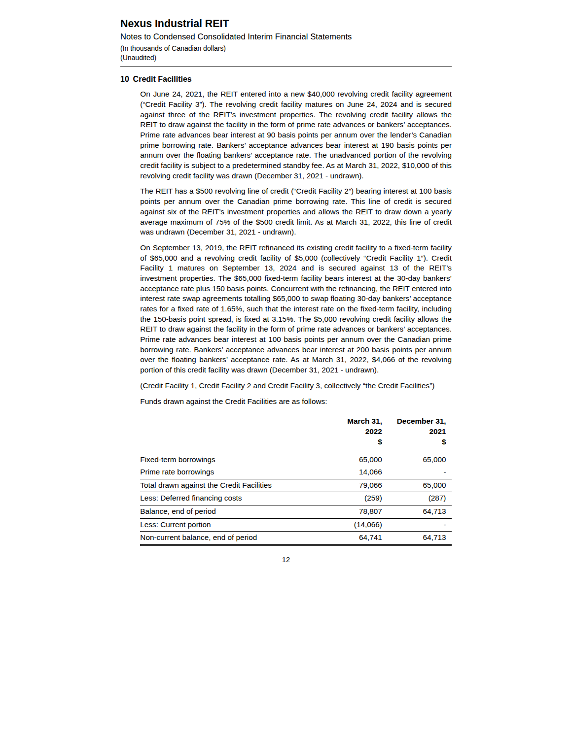Nexus Industrial REIT
Notes to Condensed Consolidated Interim Financial Statements
(In thousands of Canadian dollars)
(Unaudited)
10 Credit Facilities
On June 24, 2021, the REIT entered into a new $40,000 revolving credit facility agreement (“Credit Facility 3”). The revolving credit facility matures on June 24, 2024 and is secured against three of the REIT’s investment properties. The revolving credit facility allows the REIT to draw against the facility in the form of prime rate advances or bankers’ acceptances. Prime rate advances bear interest at 90 basis points per annum over the lender’s Canadian prime borrowing rate. Bankers’ acceptance advances bear interest at 190 basis points per annum over the floating bankers’ acceptance rate. The unadvanced portion of the revolving credit facility is subject to a predetermined standby fee. As at March 31, 2022, $10,000 of this revolving credit facility was drawn (December 31, 2021 - undrawn).
The REIT has a $500 revolving line of credit (“Credit Facility 2”) bearing interest at 100 basis points per annum over the Canadian prime borrowing rate. This line of credit is secured against six of the REIT’s investment properties and allows the REIT to draw down a yearly average maximum of 75% of the $500 credit limit. As at March 31, 2022, this line of credit was undrawn (December 31, 2021 - undrawn).
On September 13, 2019, the REIT refinanced its existing credit facility to a fixed-term facility of $65,000 and a revolving credit facility of $5,000 (collectively “Credit Facility 1”). Credit Facility 1 matures on September 13, 2024 and is secured against 13 of the REIT’s investment properties. The $65,000 fixed-term facility bears interest at the 30-day bankers’ acceptance rate plus 150 basis points. Concurrent with the refinancing, the REIT entered into interest rate swap agreements totalling $65,000 to swap floating 30-day bankers’ acceptance rates for a fixed rate of 1.65%, such that the interest rate on the fixed-term facility, including the 150-basis point spread, is fixed at 3.15%. The $5,000 revolving credit facility allows the REIT to draw against the facility in the form of prime rate advances or bankers’ acceptances. Prime rate advances bear interest at 100 basis points per annum over the Canadian prime borrowing rate. Bankers’ acceptance advances bear interest at 200 basis points per annum over the floating bankers’ acceptance rate. As at March 31, 2022, $4,066 of the revolving portion of this credit facility was drawn (December 31, 2021 - undrawn).
(Credit Facility 1, Credit Facility 2 and Credit Facility 3, collectively “the Credit Facilities”)
Funds drawn against the Credit Facilities are as follows:
| | March 31, 2022 $ | December 31, 2021 $ |
| --- | --- | --- |
| Fixed-term borrowings | 65,000 | 65,000 |
| Prime rate borrowings | 14,066 | - |
| Total drawn against the Credit Facilities | 79,066 | 65,000 |
| Less: Deferred financing costs | (259) | (287) |
| Balance, end of period | 78,807 | 64,713 |
| Less: Current portion | (14,066) | - |
| Non-current balance, end of period | 64,741 | 64,713 |
12